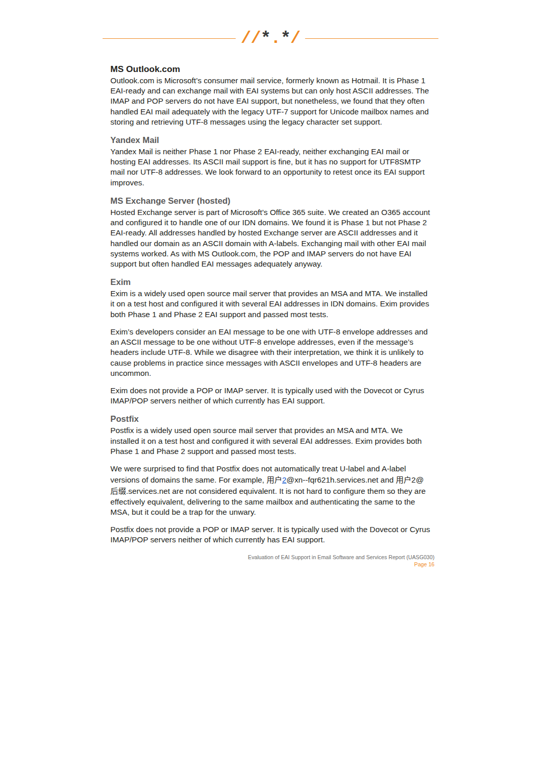//*.*/
MS Outlook.com
Outlook.com is Microsoft’s consumer mail service, formerly known as Hotmail. It is Phase 1 EAI-ready and can exchange mail with EAI systems but can only host ASCII addresses. The IMAP and POP servers do not have EAI support, but nonetheless, we found that they often handled EAI mail adequately with the legacy UTF-7 support for Unicode mailbox names and storing and retrieving UTF-8 messages using the legacy character set support.
Yandex Mail
Yandex Mail is neither Phase 1 nor Phase 2 EAI-ready, neither exchanging EAI mail or hosting EAI addresses. Its ASCII mail support is fine, but it has no support for UTF8SMTP mail nor UTF-8 addresses. We look forward to an opportunity to retest once its EAI support improves.
MS Exchange Server (hosted)
Hosted Exchange server is part of Microsoft’s Office 365 suite. We created an O365 account and configured it to handle one of our IDN domains. We found it is Phase 1 but not Phase 2 EAI-ready. All addresses handled by hosted Exchange server are ASCII addresses and it handled our domain as an ASCII domain with A-labels. Exchanging mail with other EAI mail systems worked. As with MS Outlook.com, the POP and IMAP servers do not have EAI support but often handled EAI messages adequately anyway.
Exim
Exim is a widely used open source mail server that provides an MSA and MTA. We installed it on a test host and configured it with several EAI addresses in IDN domains. Exim provides both Phase 1 and Phase 2 EAI support and passed most tests.
Exim’s developers consider an EAI message to be one with UTF-8 envelope addresses and an ASCII message to be one without UTF-8 envelope addresses, even if the message’s headers include UTF-8. While we disagree with their interpretation, we think it is unlikely to cause problems in practice since messages with ASCII envelopes and UTF-8 headers are uncommon.
Exim does not provide a POP or IMAP server. It is typically used with the Dovecot or Cyrus IMAP/POP servers neither of which currently has EAI support.
Postfix
Postfix is a widely used open source mail server that provides an MSA and MTA. We installed it on a test host and configured it with several EAI addresses. Exim provides both Phase 1 and Phase 2 support and passed most tests.
We were surprised to find that Postfix does not automatically treat U-label and A-label versions of domains the same. For example, 用户 2@xn--fqr621h.services.net and 用户2@后缀.services.net are not considered equivalent. It is not hard to configure them so they are effectively equivalent, delivering to the same mailbox and authenticating the same to the MSA, but it could be a trap for the unwary.
Postfix does not provide a POP or IMAP server. It is typically used with the Dovecot or Cyrus IMAP/POP servers neither of which currently has EAI support.
Evaluation of EAI Support in Email Software and Services Report (UASG030)
Page 16